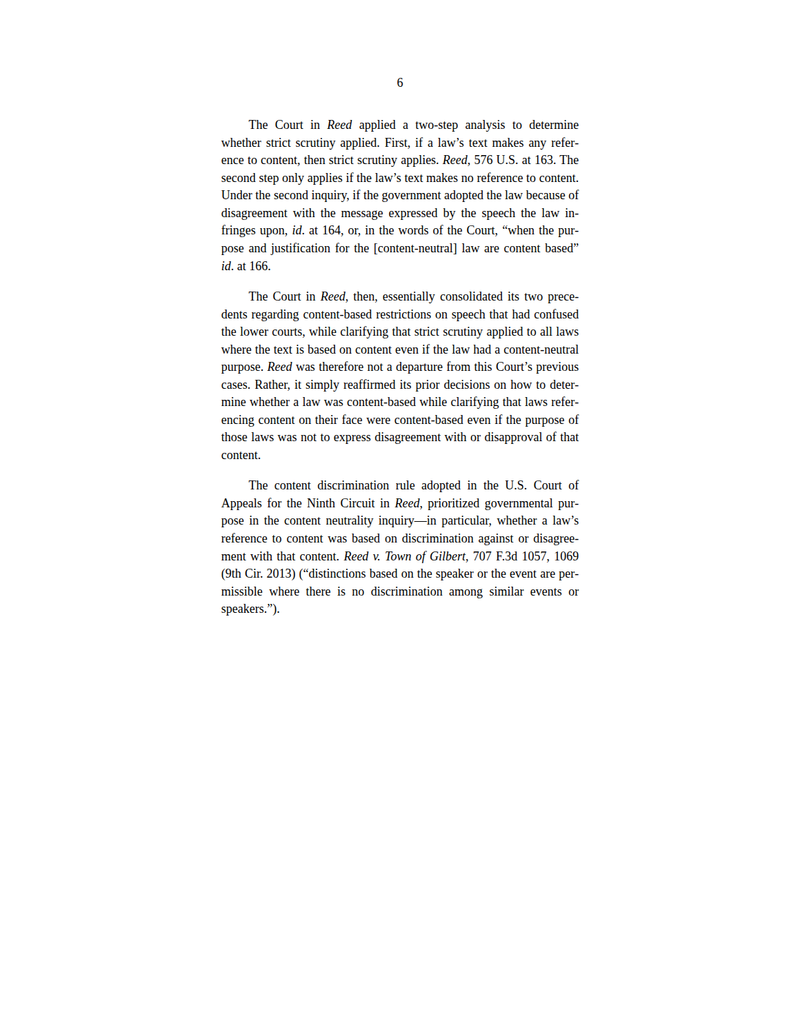6
The Court in Reed applied a two-step analysis to determine whether strict scrutiny applied. First, if a law’s text makes any reference to content, then strict scrutiny applies. Reed, 576 U.S. at 163. The second step only applies if the law’s text makes no reference to content. Under the second inquiry, if the government adopted the law because of disagreement with the message expressed by the speech the law infringes upon, id. at 164, or, in the words of the Court, “when the purpose and justification for the [content-neutral] law are content based” id. at 166.
The Court in Reed, then, essentially consolidated its two precedents regarding content-based restrictions on speech that had confused the lower courts, while clarifying that strict scrutiny applied to all laws where the text is based on content even if the law had a content-neutral purpose. Reed was therefore not a departure from this Court’s previous cases. Rather, it simply reaffirmed its prior decisions on how to determine whether a law was content-based while clarifying that laws referencing content on their face were content-based even if the purpose of those laws was not to express disagreement with or disapproval of that content.
The content discrimination rule adopted in the U.S. Court of Appeals for the Ninth Circuit in Reed, prioritized governmental purpose in the content neutrality inquiry—in particular, whether a law’s reference to content was based on discrimination against or disagreement with that content. Reed v. Town of Gilbert, 707 F.3d 1057, 1069 (9th Cir. 2013) (“distinctions based on the speaker or the event are permissible where there is no discrimination among similar events or speakers.”).